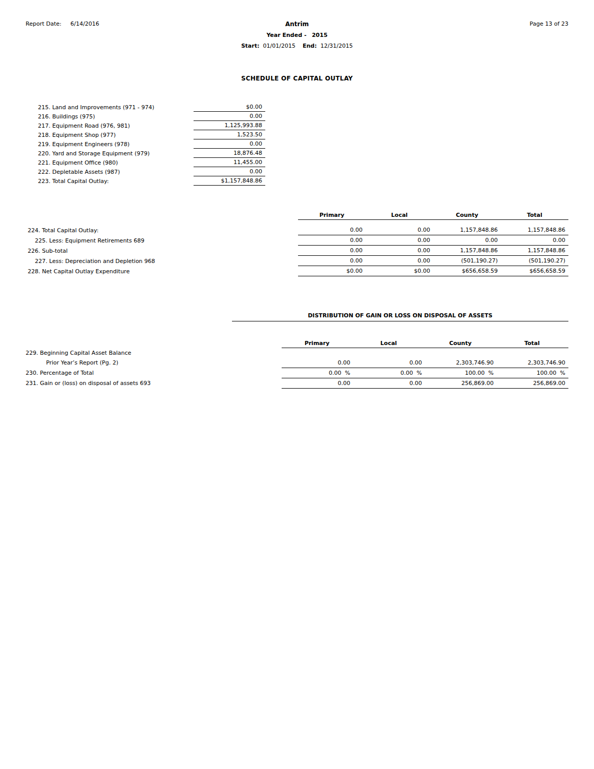Report Date: 6/14/2016
Antrim
Year Ended - 2015
Start: 01/01/2015 End: 12/31/2015
Page 13 of 23
SCHEDULE OF CAPITAL OUTLAY
| 215. Land and Improvements (971 - 974) | $0.00 |
| 216. Buildings (975) | 0.00 |
| 217. Equipment Road (976, 981) | 1,125,993.88 |
| 218. Equipment Shop (977) | 1,523.50 |
| 219. Equipment Engineers (978) | 0.00 |
| 220. Yard and Storage Equipment (979) | 18,876.48 |
| 221. Equipment Office (980) | 11,455.00 |
| 222. Depletable Assets (987) | 0.00 |
| 223. Total Capital Outlay: | $1,157,848.86 |
| | Primary | Local | County | Total |
| --- | --- | --- | --- | --- |
| 224. Total Capital Outlay: | 0.00 | 0.00 | 1,157,848.86 | 1,157,848.86 |
| 225. Less: Equipment Retirements 689 | 0.00 | 0.00 | 0.00 | 0.00 |
| 226. Sub-total | 0.00 | 0.00 | 1,157,848.86 | 1,157,848.86 |
| 227. Less: Depreciation and Depletion 968 | 0.00 | 0.00 | (501,190.27) | (501,190.27) |
| 228. Net Capital Outlay Expenditure | $0.00 | $0.00 | $656,658.59 | $656,658.59 |
DISTRIBUTION OF GAIN OR LOSS ON DISPOSAL OF ASSETS
| | Primary | Local | County | Total |
| --- | --- | --- | --- | --- |
| 229. Beginning Capital Asset Balance | | | | |
| Prior Year’s Report (Pg. 2) | 0.00 | 0.00 | 2,303,746.90 | 2,303,746.90 |
| 230. Percentage of Total | 0.00 % | 0.00 % | 100.00 % | 100.00 % |
| 231. Gain or (loss) on disposal of assets 693 | 0.00 | 0.00 | 256,869.00 | 256,869.00 |